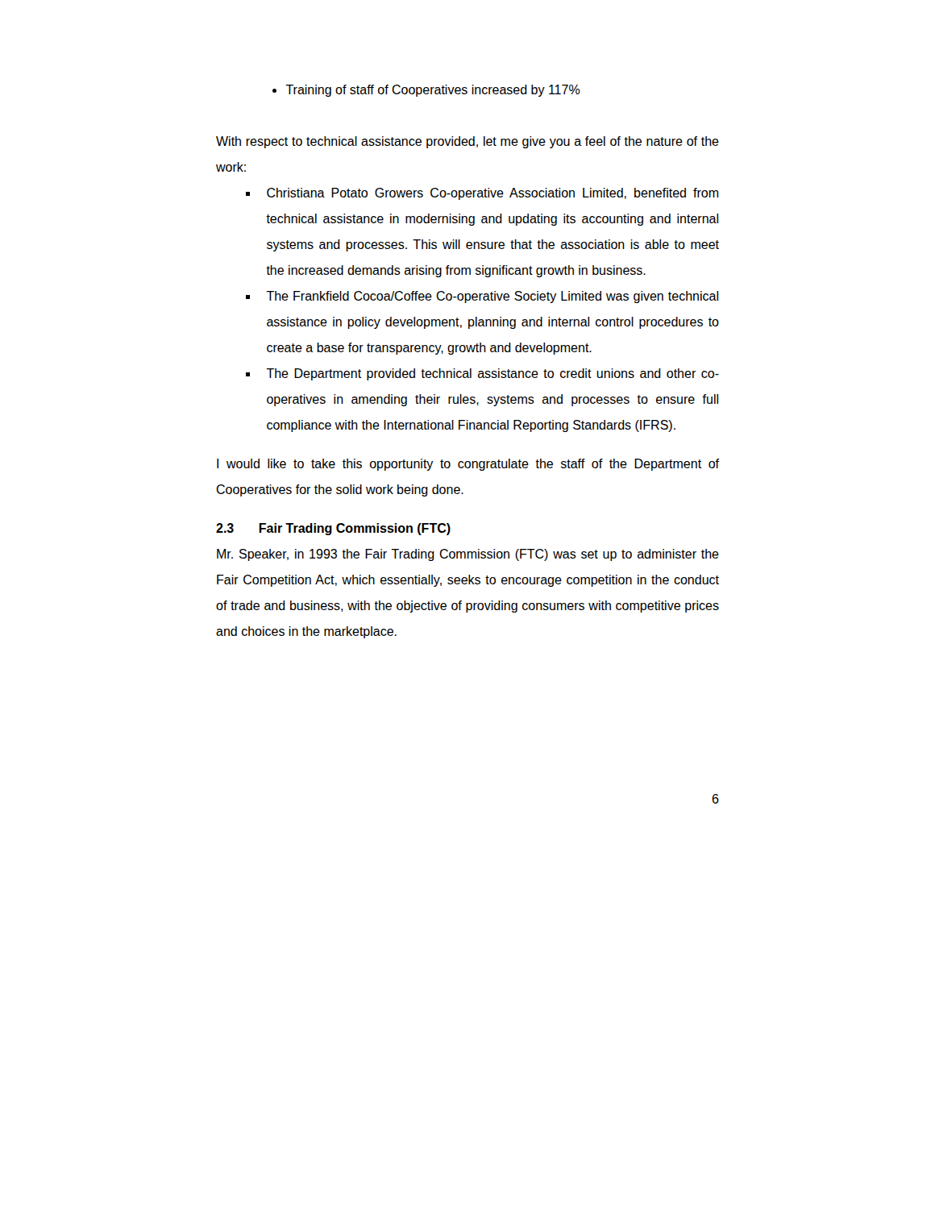Training of staff of Cooperatives increased by 117%
With respect to technical assistance provided, let me give you a feel of the nature of the work:
Christiana Potato Growers Co-operative Association Limited, benefited from technical assistance in modernising and updating its accounting and internal systems and processes. This will ensure that the association is able to meet the increased demands arising from significant growth in business.
The Frankfield Cocoa/Coffee Co-operative Society Limited was given technical assistance in policy development, planning and internal control procedures to create a base for transparency, growth and development.
The Department provided technical assistance to credit unions and other co-operatives in amending their rules, systems and processes to ensure full compliance with the International Financial Reporting Standards (IFRS).
I would like to take this opportunity to congratulate the staff of the Department of Cooperatives for the solid work being done.
2.3 Fair Trading Commission (FTC)
Mr. Speaker, in 1993 the Fair Trading Commission (FTC) was set up to administer the Fair Competition Act, which essentially, seeks to encourage competition in the conduct of trade and business, with the objective of providing consumers with competitive prices and choices in the marketplace.
6